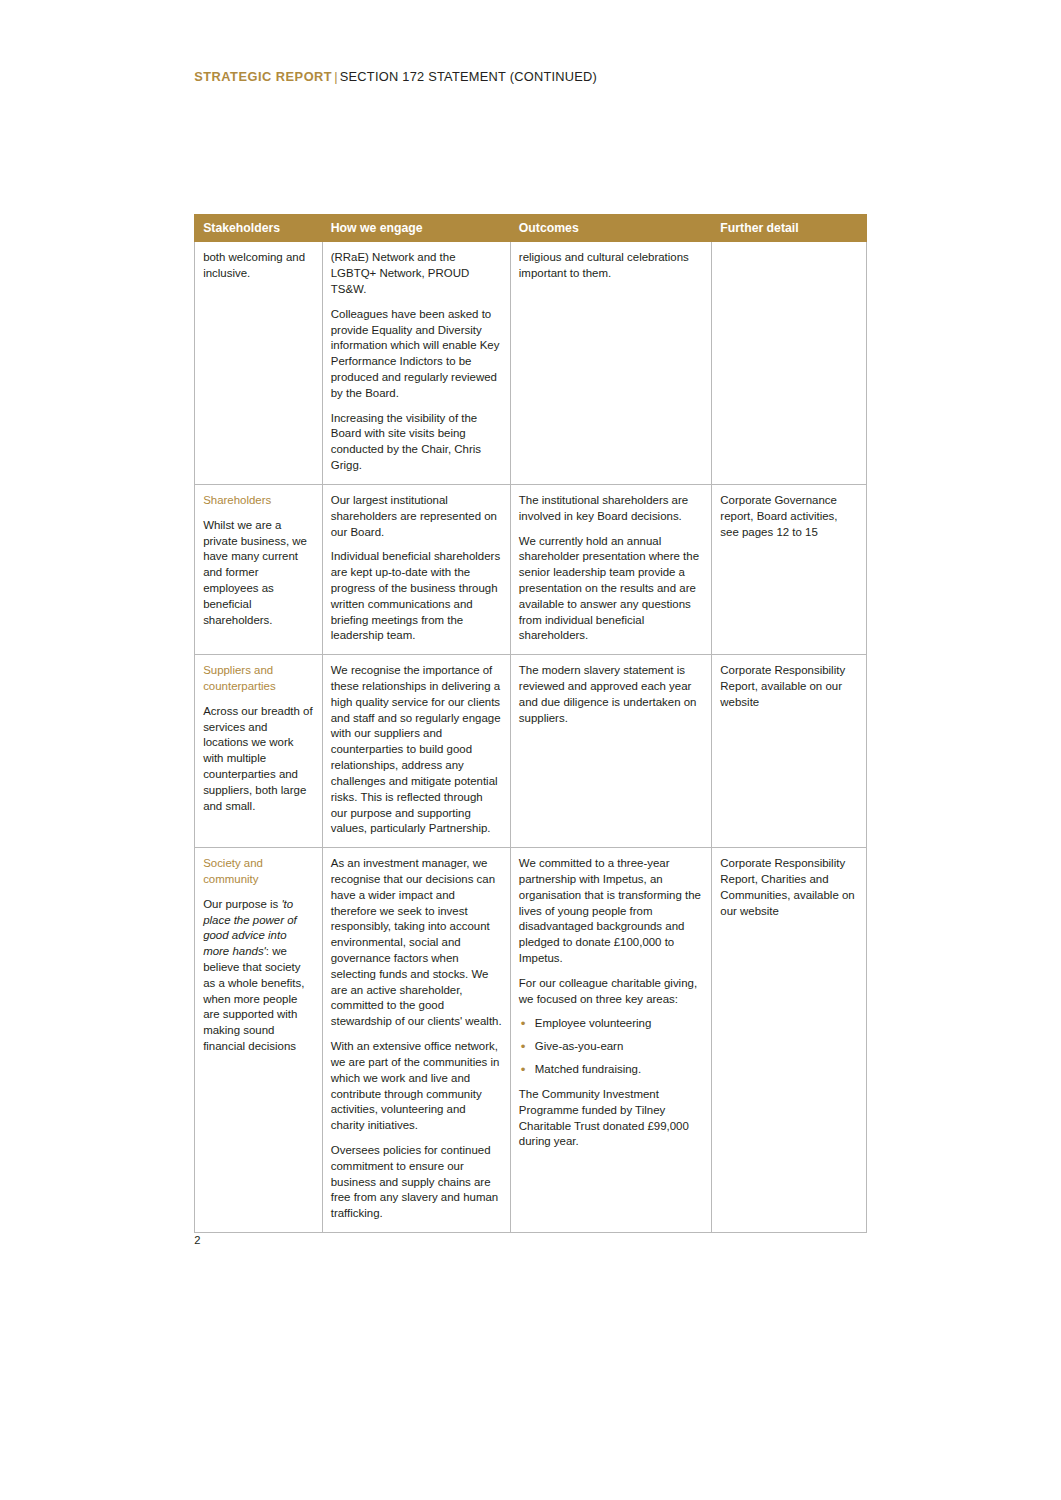STRATEGIC REPORT|SECTION 172 STATEMENT (CONTINUED)
| Stakeholders | How we engage | Outcomes | Further detail |
| --- | --- | --- | --- |
| both welcoming and inclusive. | (RRaE) Network and the LGBTQ+ Network, PROUD TS&W. Colleagues have been asked to provide Equality and Diversity information which will enable Key Performance Indictors to be produced and regularly reviewed by the Board. Increasing the visibility of the Board with site visits being conducted by the Chair, Chris Grigg. | religious and cultural celebrations important to them. | |
| Shareholders Whilst we are a private business, we have many current and former employees as beneficial shareholders. | Our largest institutional shareholders are represented on our Board. Individual beneficial shareholders are kept up-to-date with the progress of the business through written communications and briefing meetings from the leadership team. | The institutional shareholders are involved in key Board decisions. We currently hold an annual shareholder presentation where the senior leadership team provide a presentation on the results and are available to answer any questions from individual beneficial shareholders. | Corporate Governance report, Board activities, see pages 12 to 15 |
| Suppliers and counterparties Across our breadth of services and locations we work with multiple counterparties and suppliers, both large and small. | We recognise the importance of these relationships in delivering a high quality service for our clients and staff and so regularly engage with our suppliers and counterparties to build good relationships, address any challenges and mitigate potential risks. This is reflected through our purpose and supporting values, particularly Partnership. | The modern slavery statement is reviewed and approved each year and due diligence is undertaken on suppliers. | Corporate Responsibility Report, available on our website |
| Society and community Our purpose is 'to place the power of good advice into more hands' : we believe that society as a whole benefits, when more people are supported with making sound financial decisions | As an investment manager, we recognise that our decisions can have a wider impact and therefore we seek to invest responsibly, taking into account environmental, social and governance factors when selecting funds and stocks. We are an active shareholder, committed to the good stewardship of our clients' wealth. With an extensive office network, we are part of the communities in which we work and live and contribute through community activities, volunteering and charity initiatives. Oversees policies for continued commitment to ensure our business and supply chains are free from any slavery and human trafficking. | We committed to a three-year partnership with Impetus, an organisation that is transforming the lives of young people from disadvantaged backgrounds and pledged to donate £100,000 to Impetus. For our colleague charitable giving, we focused on three key areas: Employee volunteering Give-as-you-earn Matched fundraising. The Community Investment Programme funded by Tilney Charitable Trust donated £99,000 during year. | Corporate Responsibility Report, Charities and Communities, available on our website |
2